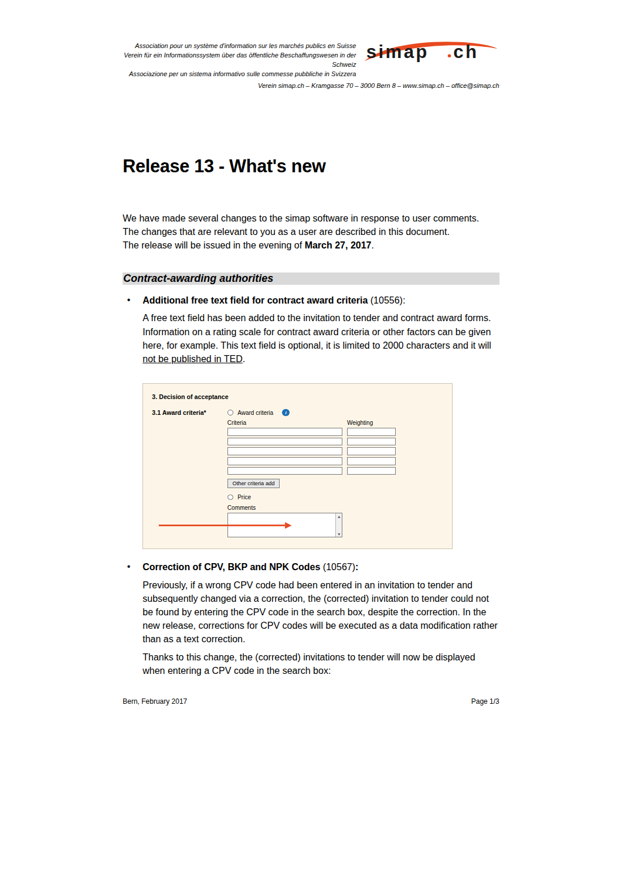Association pour un système d'information sur les marchés publics en Suisse
Verein für ein Informationssystem über das öffentliche Beschaffungswesen in der Schweiz
Associazione per un sistema informativo sulle commesse pubbliche in Svizzera
simap ch
Verein simap.ch – Kramgasse 70 – 3000 Bern 8 – www.simap.ch – office@simap.ch
Release 13 - What's new
We have made several changes to the simap software in response to user comments.
The changes that are relevant to you as a user are described in this document.
The release will be issued in the evening of March 27, 2017.
Contract-awarding authorities
Additional free text field for contract award criteria (10556):
A free text field has been added to the invitation to tender and contract award forms. Information on a rating scale for contract award criteria or other factors can be given here, for example. This text field is optional, it is limited to 2000 characters and it will not be published in TED.
3. Decision of acceptance
3.1 Award criteria*
Award criteria i
Criteria
Weighting
Other criteria add
Price
Comments
▲▼
Correction of CPV, BKP and NPK Codes (10567):
Previously, if a wrong CPV code had been entered in an invitation to tender and subsequently changed via a correction, the (corrected) invitation to tender could not be found by entering the CPV code in the search box, despite the correction. In the new release, corrections for CPV codes will be executed as a data modification rather than as a text correction.
Thanks to this change, the (corrected) invitations to tender will now be displayed when entering a CPV code in the search box:
Bern, February 2017 Page 1/3